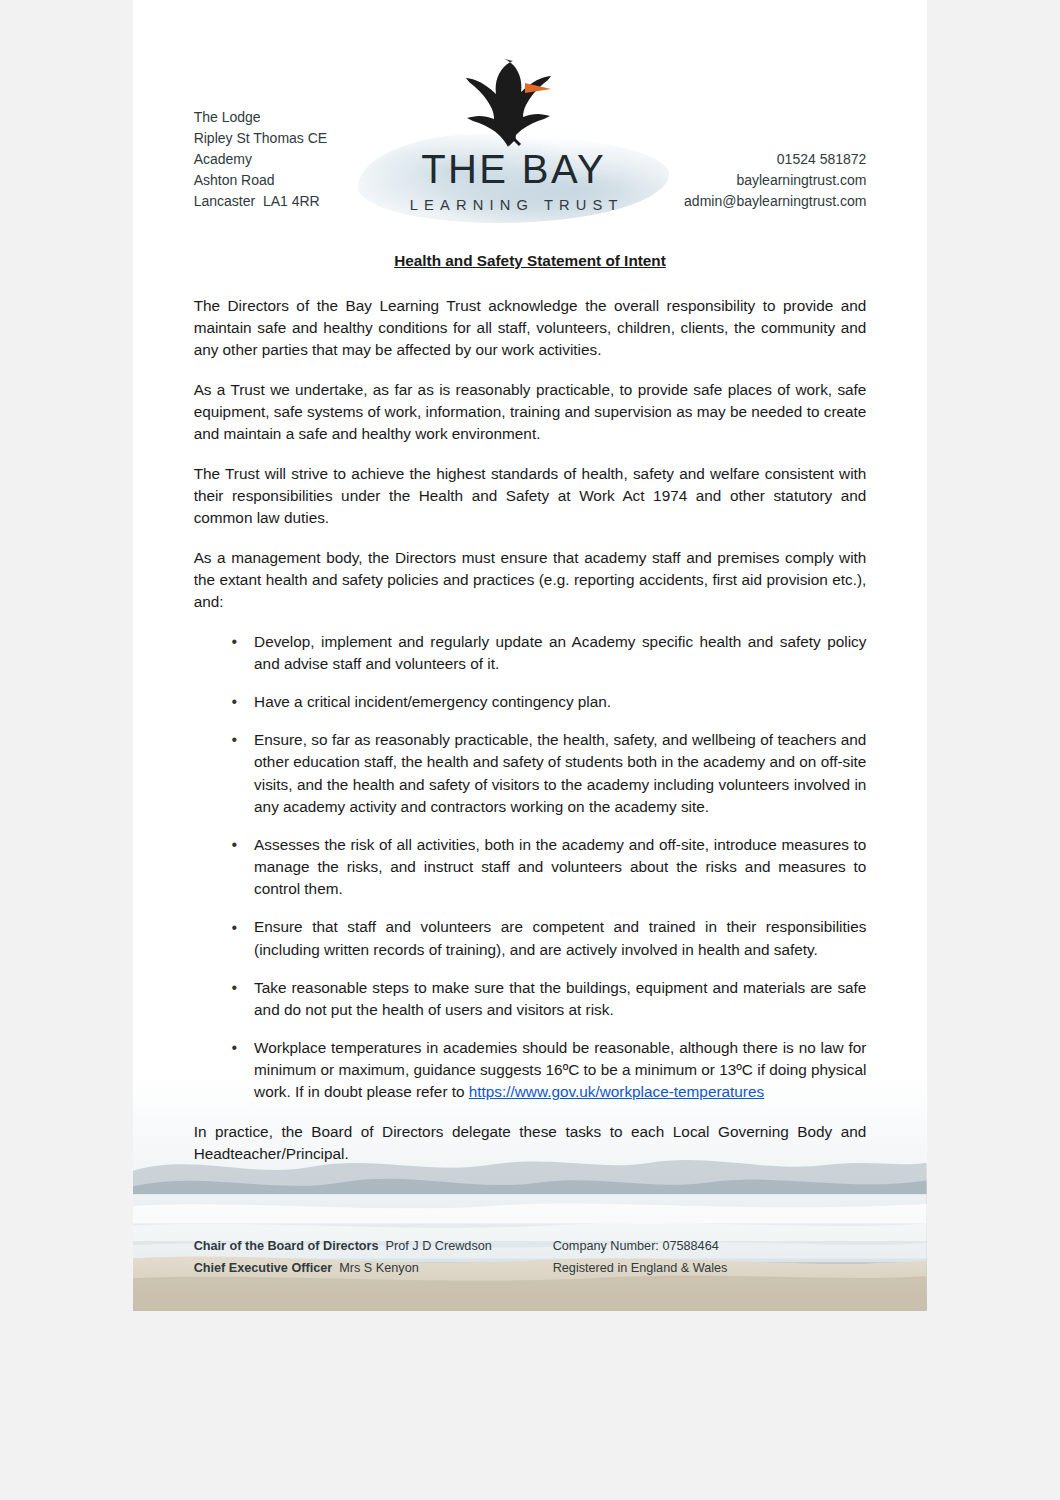The Lodge
Ripley St Thomas CE Academy
Ashton Road Lancaster LA1 4RR
THE BAY
LEARNING TRUST
01524 581872
baylearningtrust.com
admin@baylearningtrust.com
Health and Safety Statement of Intent
The Directors of the Bay Learning Trust acknowledge the overall responsibility to provide and maintain safe and healthy conditions for all staff, volunteers, children, clients, the community and any other parties that may be affected by our work activities.
As a Trust we undertake, as far as is reasonably practicable, to provide safe places of work, safe equipment, safe systems of work, information, training and supervision as may be needed to create and maintain a safe and healthy work environment.
The Trust will strive to achieve the highest standards of health, safety and welfare consistent with their responsibilities under the Health and Safety at Work Act 1974 and other statutory and common law duties.
As a management body, the Directors must ensure that academy staff and premises comply with the extant health and safety policies and practices (e.g. reporting accidents, first aid provision etc.), and:
Develop, implement and regularly update an Academy specific health and safety policy and advise staff and volunteers of it.
Have a critical incident/emergency contingency plan.
Ensure, so far as reasonably practicable, the health, safety, and wellbeing of teachers and other education staff, the health and safety of students both in the academy and on off-site visits, and the health and safety of visitors to the academy including volunteers involved in any academy activity and contractors working on the academy site.
Assesses the risk of all activities, both in the academy and off-site, introduce measures to manage the risks, and instruct staff and volunteers about the risks and measures to control them.
Ensure that staff and volunteers are competent and trained in their responsibilities (including written records of training), and are actively involved in health and safety.
Take reasonable steps to make sure that the buildings, equipment and materials are safe and do not put the health of users and visitors at risk.
Workplace temperatures in academies should be reasonable, although there is no law for minimum or maximum, guidance suggests 16ºC to be a minimum or 13ºC if doing physical work. If in doubt please refer to https://www.gov.uk/workplace-temperatures
In practice, the Board of Directors delegate these tasks to each Local Governing Body and Headteacher/Principal.
Chair of the Board of Directors Prof J D Crewdson
Chief Executive Officer Mrs S Kenyon
Company Number: 07588464
Registered in England & Wales